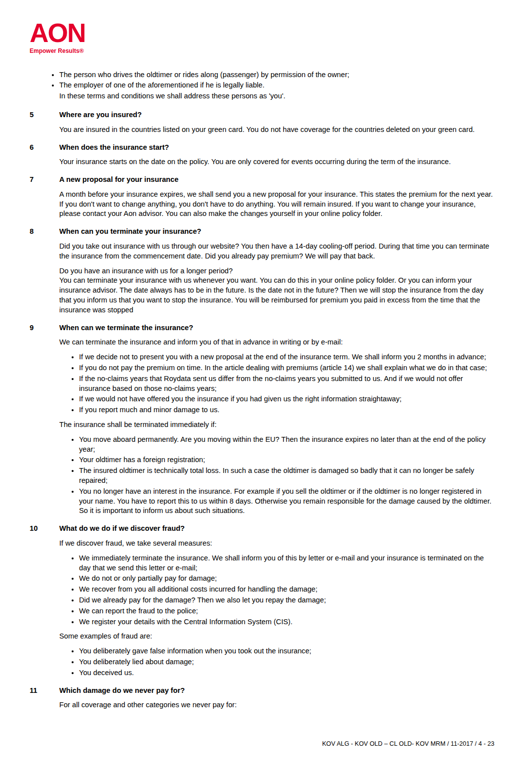AON
Empower Results®
The person who drives the oldtimer or rides along (passenger) by permission of the owner;
The employer of one of the aforementioned if he is legally liable.
In these terms and conditions we shall address these persons as 'you'.
5
Where are you insured?
You are insured in the countries listed on your green card. You do not have coverage for the countries deleted on your green card.
6
When does the insurance start?
Your insurance starts on the date on the policy. You are only covered for events occurring during the term of the insurance.
7
A new proposal for your insurance
A month before your insurance expires, we shall send you a new proposal for your insurance. This states the premium for the next year. If you don't want to change anything, you don't have to do anything. You will remain insured. If you want to change your insurance, please contact your Aon advisor. You can also make the changes yourself in your online policy folder.
8
When can you terminate your insurance?
Did you take out insurance with us through our website? You then have a 14-day cooling-off period. During that time you can terminate the insurance from the commencement date. Did you already pay premium? We will pay that back.
Do you have an insurance with us for a longer period?
You can terminate your insurance with us whenever you want. You can do this in your online policy folder. Or you can inform your insurance advisor. The date always has to be in the future. Is the date not in the future? Then we will stop the insurance from the day that you inform us that you want to stop the insurance. You will be reimbursed for premium you paid in excess from the time that the insurance was stopped
9
When can we terminate the insurance?
We can terminate the insurance and inform you of that in advance in writing or by e-mail:
If we decide not to present you with a new proposal at the end of the insurance term. We shall inform you 2 months in advance;
If you do not pay the premium on time. In the article dealing with premiums (article 14) we shall explain what we do in that case;
If the no-claims years that Roydata sent us differ from the no-claims years you submitted to us. And if we would not offer insurance based on those no-claims years;
If we would not have offered you the insurance if you had given us the right information straightaway;
If you report much and minor damage to us.
The insurance shall be terminated immediately if:
You move aboard permanently. Are you moving within the EU? Then the insurance expires no later than at the end of the policy year;
Your oldtimer has a foreign registration;
The insured oldtimer is technically total loss. In such a case the oldtimer is damaged so badly that it can no longer be safely repaired;
You no longer have an interest in the insurance. For example if you sell the oldtimer or if the oldtimer is no longer registered in your name. You have to report this to us within 8 days. Otherwise you remain responsible for the damage caused by the oldtimer. So it is important to inform us about such situations.
10
What do we do if we discover fraud?
If we discover fraud, we take several measures:
We immediately terminate the insurance. We shall inform you of this by letter or e-mail and your insurance is terminated on the day that we send this letter or e-mail;
We do not or only partially pay for damage;
We recover from you all additional costs incurred for handling the damage;
Did we already pay for the damage? Then we also let you repay the damage;
We can report the fraud to the police;
We register your details with the Central Information System (CIS).
Some examples of fraud are:
You deliberately gave false information when you took out the insurance;
You deliberately lied about damage;
You deceived us.
11
Which damage do we never pay for?
For all coverage and other categories we never pay for:
KOV ALG - KOV OLD – CL OLD- KOV MRM / 11-2017 / 4 - 23